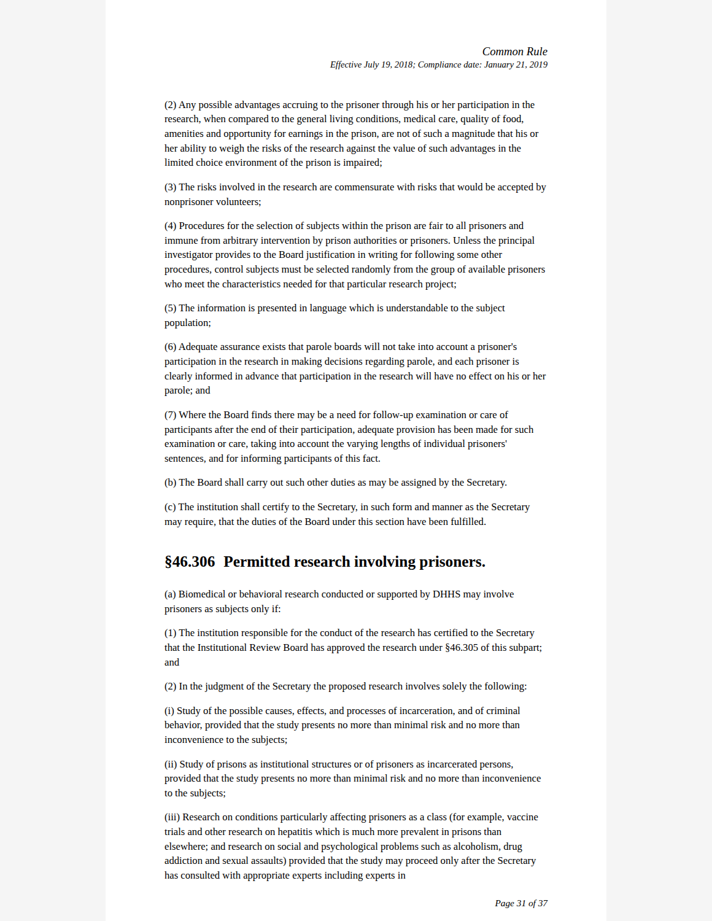Common Rule Effective July 19, 2018; Compliance date: January 21, 2019
(2) Any possible advantages accruing to the prisoner through his or her participation in the research, when compared to the general living conditions, medical care, quality of food, amenities and opportunity for earnings in the prison, are not of such a magnitude that his or her ability to weigh the risks of the research against the value of such advantages in the limited choice environment of the prison is impaired;
(3) The risks involved in the research are commensurate with risks that would be accepted by nonprisoner volunteers;
(4) Procedures for the selection of subjects within the prison are fair to all prisoners and immune from arbitrary intervention by prison authorities or prisoners. Unless the principal investigator provides to the Board justification in writing for following some other procedures, control subjects must be selected randomly from the group of available prisoners who meet the characteristics needed for that particular research project;
(5) The information is presented in language which is understandable to the subject population;
(6) Adequate assurance exists that parole boards will not take into account a prisoner's participation in the research in making decisions regarding parole, and each prisoner is clearly informed in advance that participation in the research will have no effect on his or her parole; and
(7) Where the Board finds there may be a need for follow-up examination or care of participants after the end of their participation, adequate provision has been made for such examination or care, taking into account the varying lengths of individual prisoners' sentences, and for informing participants of this fact.
(b) The Board shall carry out such other duties as may be assigned by the Secretary.
(c) The institution shall certify to the Secretary, in such form and manner as the Secretary may require, that the duties of the Board under this section have been fulfilled.
§46.306 Permitted research involving prisoners.
(a) Biomedical or behavioral research conducted or supported by DHHS may involve prisoners as subjects only if:
(1) The institution responsible for the conduct of the research has certified to the Secretary that the Institutional Review Board has approved the research under §46.305 of this subpart; and
(2) In the judgment of the Secretary the proposed research involves solely the following:
(i) Study of the possible causes, effects, and processes of incarceration, and of criminal behavior, provided that the study presents no more than minimal risk and no more than inconvenience to the subjects;
(ii) Study of prisons as institutional structures or of prisoners as incarcerated persons, provided that the study presents no more than minimal risk and no more than inconvenience to the subjects;
(iii) Research on conditions particularly affecting prisoners as a class (for example, vaccine trials and other research on hepatitis which is much more prevalent in prisons than elsewhere; and research on social and psychological problems such as alcoholism, drug addiction and sexual assaults) provided that the study may proceed only after the Secretary has consulted with appropriate experts including experts in
Page 31 of 37